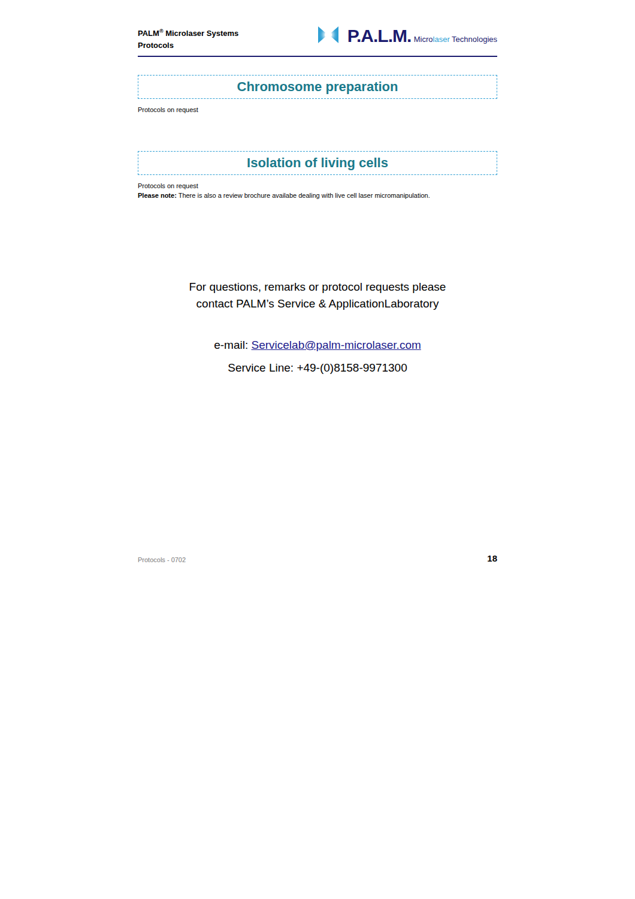PALM® Microlaser Systems
Protocols
P.A.L.M. Micro laser Technologies
Chromosome preparation
Protocols on request
Isolation of living cells
Protocols on request
Please note: There is also a review brochure availabe dealing with live cell laser micromanipulation.
For questions, remarks or protocol requests please
contact PALM’s Service & ApplicationLaboratory
e-mail: Servicelab@palm-microlaser.com
Service Line: +49-(0)8158-9971300
Protocols - 0702
18